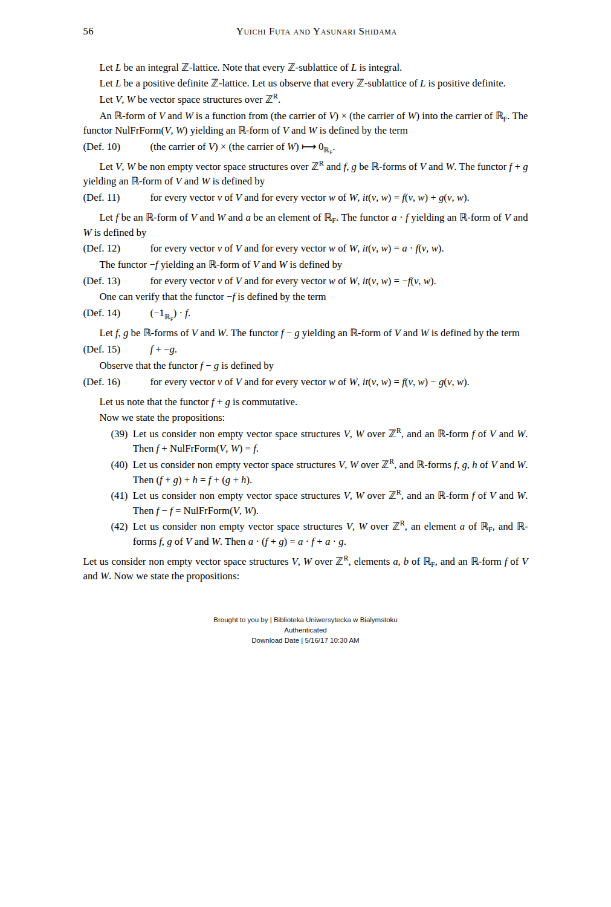56
Yuichi Futa and Yasunari Shidama
Let L be an integral ℤ-lattice. Note that every ℤ-sublattice of L is integral.
Let L be a positive definite ℤ-lattice. Let us observe that every ℤ-sublattice of L is positive definite.
Let V, W be vector space structures over ℤR.
An ℝ-form of V and W is a function from (the carrier of V) × (the carrier of W) into the carrier of ℝF. The functor NulFrForm(V, W) yielding an ℝ-form of V and W is defined by the term
(Def. 10) (the carrier of V) × (the carrier of W) ⟼ 0ℝF.
Let V, W be non empty vector space structures over ℤR and f, g be ℝ-forms of V and W. The functor f + g yielding an ℝ-form of V and W is defined by
(Def. 11) for every vector v of V and for every vector w of W, it(v, w) = f(v, w) + g(v, w).
Let f be an ℝ-form of V and W and a be an element of ℝF. The functor a · f yielding an ℝ-form of V and W is defined by
(Def. 12) for every vector v of V and for every vector w of W, it(v, w) = a · f(v, w).
The functor −f yielding an ℝ-form of V and W is defined by
(Def. 13) for every vector v of V and for every vector w of W, it(v, w) = −f(v, w).
One can verify that the functor −f is defined by the term
(Def. 14) (−1ℝF) · f.
Let f, g be ℝ-forms of V and W. The functor f − g yielding an ℝ-form of V and W is defined by the term
(Def. 15) f + −g.
Observe that the functor f − g is defined by
(Def. 16) for every vector v of V and for every vector w of W, it(v, w) = f(v, w) − g(v, w).
Let us note that the functor f + g is commutative.
Now we state the propositions:
(39) Let us consider non empty vector space structures V, W over ℤR, and an ℝ-form f of V and W. Then f + NulFrForm(V, W) = f.
(40) Let us consider non empty vector space structures V, W over ℤR, and ℝ-forms f, g, h of V and W. Then (f + g) + h = f + (g + h).
(41) Let us consider non empty vector space structures V, W over ℤR, and an ℝ-form f of V and W. Then f − f = NulFrForm(V, W).
(42) Let us consider non empty vector space structures V, W over ℤR, an element a of ℝF, and ℝ-forms f, g of V and W. Then a · (f + g) = a · f + a · g.
Let us consider non empty vector space structures V, W over ℤR, elements a, b of ℝF, and an ℝ-form f of V and W. Now we state the propositions:
Brought to you by | Biblioteka Uniwersytecka w Bialymstoku Authenticated Download Date | 5/16/17 10:30 AM